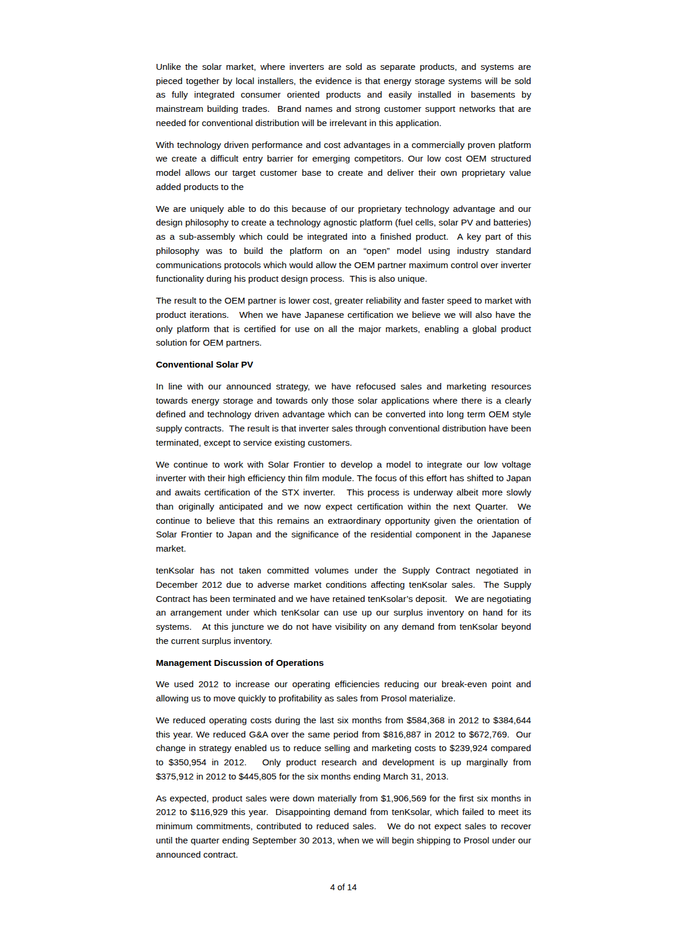Unlike the solar market, where inverters are sold as separate products, and systems are pieced together by local installers, the evidence is that energy storage systems will be sold as fully integrated consumer oriented products and easily installed in basements by mainstream building trades. Brand names and strong customer support networks that are needed for conventional distribution will be irrelevant in this application.
With technology driven performance and cost advantages in a commercially proven platform we create a difficult entry barrier for emerging competitors. Our low cost OEM structured model allows our target customer base to create and deliver their own proprietary value added products to the
We are uniquely able to do this because of our proprietary technology advantage and our design philosophy to create a technology agnostic platform (fuel cells, solar PV and batteries) as a sub-assembly which could be integrated into a finished product. A key part of this philosophy was to build the platform on an “open” model using industry standard communications protocols which would allow the OEM partner maximum control over inverter functionality during his product design process. This is also unique.
The result to the OEM partner is lower cost, greater reliability and faster speed to market with product iterations. When we have Japanese certification we believe we will also have the only platform that is certified for use on all the major markets, enabling a global product solution for OEM partners.
Conventional Solar PV
In line with our announced strategy, we have refocused sales and marketing resources towards energy storage and towards only those solar applications where there is a clearly defined and technology driven advantage which can be converted into long term OEM style supply contracts. The result is that inverter sales through conventional distribution have been terminated, except to service existing customers.
We continue to work with Solar Frontier to develop a model to integrate our low voltage inverter with their high efficiency thin film module. The focus of this effort has shifted to Japan and awaits certification of the STX inverter. This process is underway albeit more slowly than originally anticipated and we now expect certification within the next Quarter. We continue to believe that this remains an extraordinary opportunity given the orientation of Solar Frontier to Japan and the significance of the residential component in the Japanese market.
tenKsolar has not taken committed volumes under the Supply Contract negotiated in December 2012 due to adverse market conditions affecting tenKsolar sales. The Supply Contract has been terminated and we have retained tenKsolar’s deposit. We are negotiating an arrangement under which tenKsolar can use up our surplus inventory on hand for its systems. At this juncture we do not have visibility on any demand from tenKsolar beyond the current surplus inventory.
Management Discussion of Operations
We used 2012 to increase our operating efficiencies reducing our break-even point and allowing us to move quickly to profitability as sales from Prosol materialize.
We reduced operating costs during the last six months from $584,368 in 2012 to $384,644 this year. We reduced G&A over the same period from $816,887 in 2012 to $672,769. Our change in strategy enabled us to reduce selling and marketing costs to $239,924 compared to $350,954 in 2012. Only product research and development is up marginally from $375,912 in 2012 to $445,805 for the six months ending March 31, 2013.
As expected, product sales were down materially from $1,906,569 for the first six months in 2012 to $116,929 this year. Disappointing demand from tenKsolar, which failed to meet its minimum commitments, contributed to reduced sales. We do not expect sales to recover until the quarter ending September 30 2013, when we will begin shipping to Prosol under our announced contract.
4 of 14